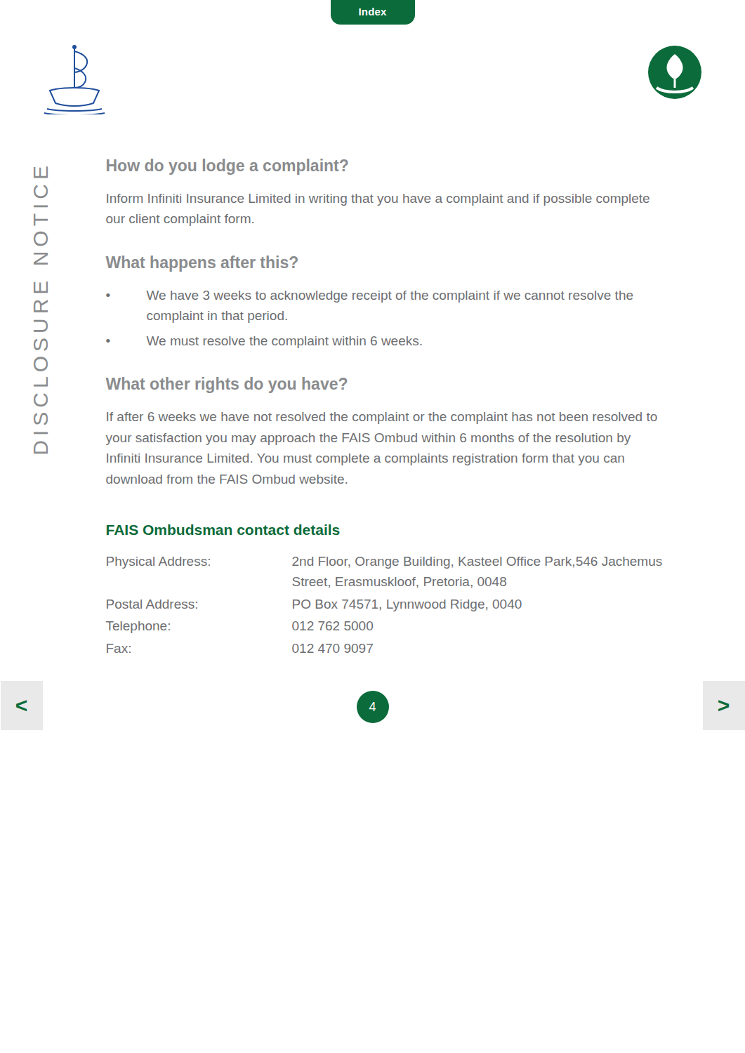Index
Disclosure Notice
How do you lodge a complaint?
Inform Infiniti Insurance Limited in writing that you have a complaint and if possible complete our client complaint form.
What happens after this?
We have 3 weeks to acknowledge receipt of the complaint if we cannot resolve the complaint in that period.
We must resolve the complaint within 6 weeks.
What other rights do you have?
If after 6 weeks we have not resolved the complaint or the complaint has not been resolved to your satisfaction you may approach the FAIS Ombud within 6 months of the resolution by Infiniti Insurance Limited. You must complete a complaints registration form that you can download from the FAIS Ombud website.
FAIS Ombudsman contact details
| Physical Address: | 2nd Floor, Orange Building, Kasteel Office Park,546 Jachemus Street, Erasmuskloof, Pretoria, 0048 |
| Postal Address: | PO Box 74571, Lynnwood Ridge, 0040 |
| Telephone: | 012 762 5000 |
| Fax: | 012 470 9097 |
<
4
>